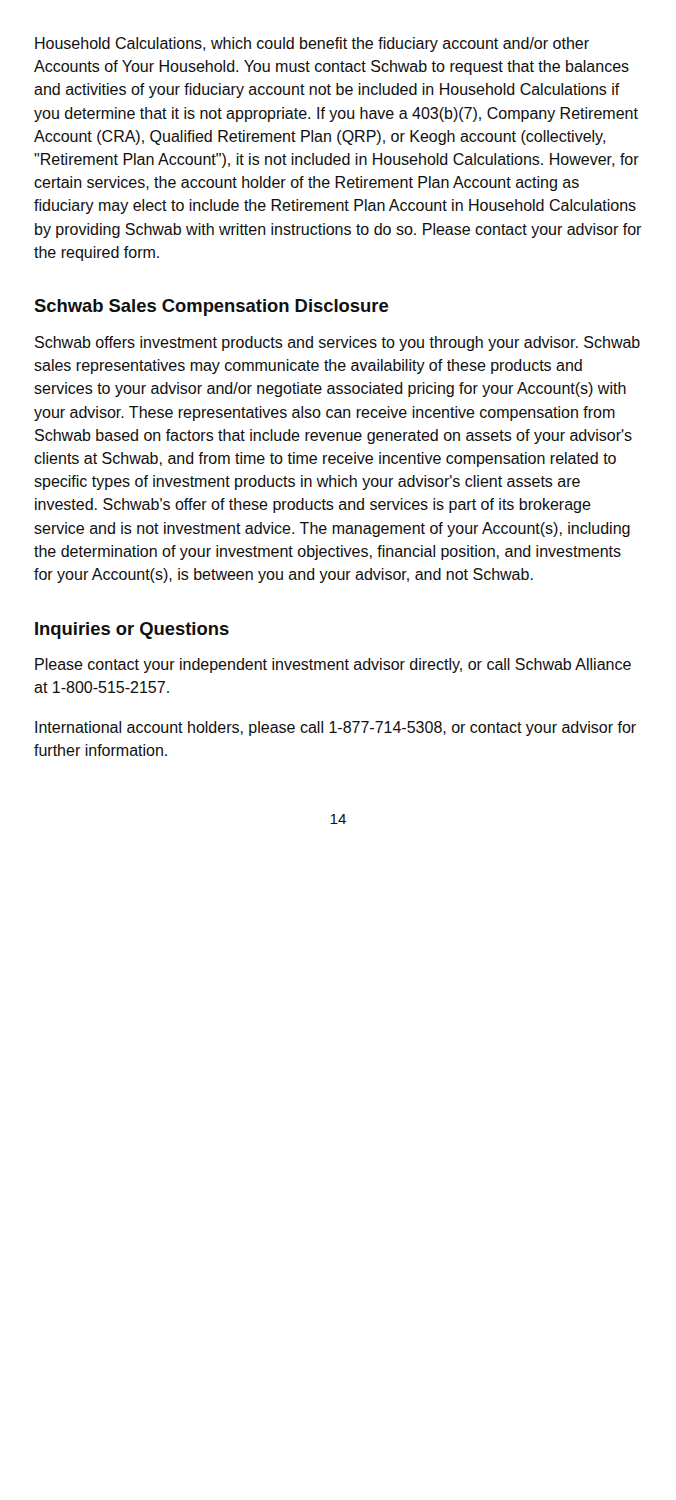Household Calculations, which could benefit the fiduciary account and/or other Accounts of Your Household. You must contact Schwab to request that the balances and activities of your fiduciary account not be included in Household Calculations if you determine that it is not appropriate. If you have a 403(b)(7), Company Retirement Account (CRA), Qualified Retirement Plan (QRP), or Keogh account (collectively, "Retirement Plan Account"), it is not included in Household Calculations. However, for certain services, the account holder of the Retirement Plan Account acting as fiduciary may elect to include the Retirement Plan Account in Household Calculations by providing Schwab with written instructions to do so. Please contact your advisor for the required form.
Schwab Sales Compensation Disclosure
Schwab offers investment products and services to you through your advisor. Schwab sales representatives may communicate the availability of these products and services to your advisor and/or negotiate associated pricing for your Account(s) with your advisor. These representatives also can receive incentive compensation from Schwab based on factors that include revenue generated on assets of your advisor's clients at Schwab, and from time to time receive incentive compensation related to specific types of investment products in which your advisor's client assets are invested. Schwab's offer of these products and services is part of its brokerage service and is not investment advice. The management of your Account(s), including the determination of your investment objectives, financial position, and investments for your Account(s), is between you and your advisor, and not Schwab.
Inquiries or Questions
Please contact your independent investment advisor directly, or call Schwab Alliance at 1-800-515-2157.
International account holders, please call 1-877-714-5308, or contact your advisor for further information.
14